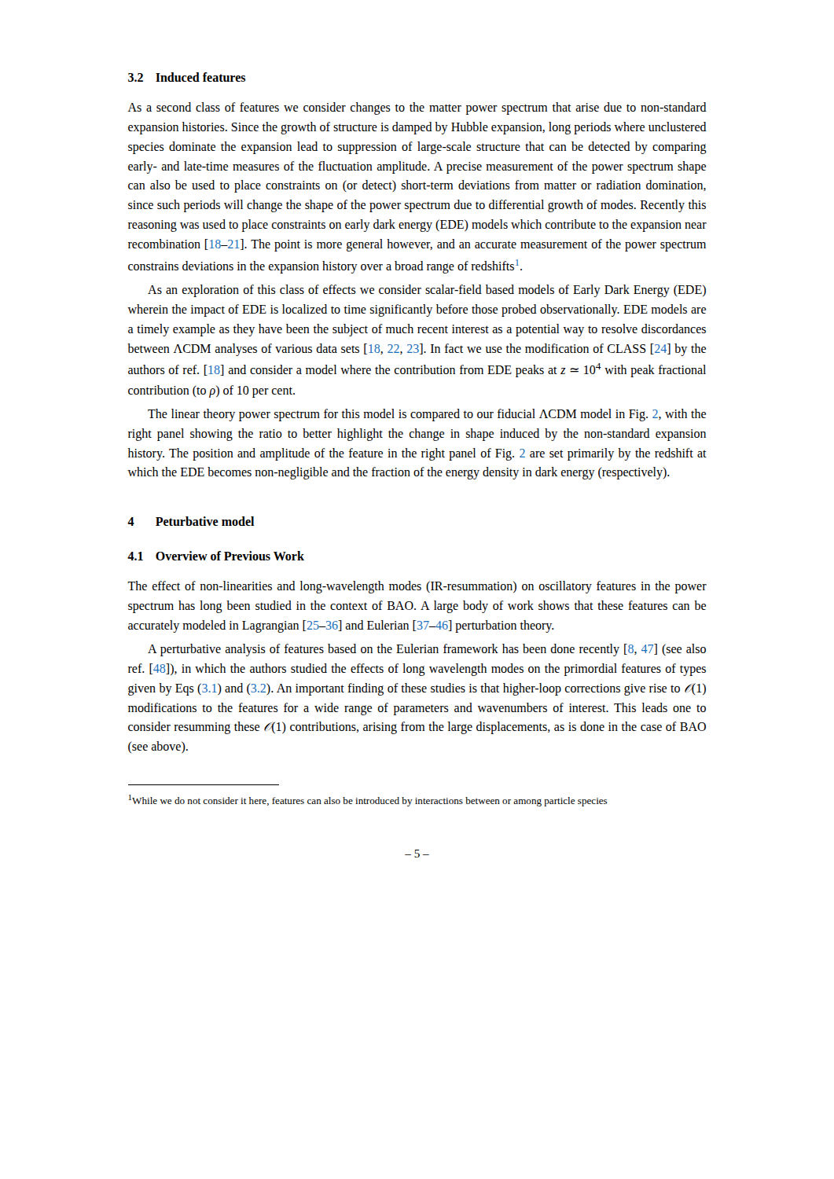3.2 Induced features
As a second class of features we consider changes to the matter power spectrum that arise due to non-standard expansion histories. Since the growth of structure is damped by Hubble expansion, long periods where unclustered species dominate the expansion lead to suppression of large-scale structure that can be detected by comparing early- and late-time measures of the fluctuation amplitude. A precise measurement of the power spectrum shape can also be used to place constraints on (or detect) short-term deviations from matter or radiation domination, since such periods will change the shape of the power spectrum due to differential growth of modes. Recently this reasoning was used to place constraints on early dark energy (EDE) models which contribute to the expansion near recombination [18–21]. The point is more general however, and an accurate measurement of the power spectrum constrains deviations in the expansion history over a broad range of redshifts1.
As an exploration of this class of effects we consider scalar-field based models of Early Dark Energy (EDE) wherein the impact of EDE is localized to time significantly before those probed observationally. EDE models are a timely example as they have been the subject of much recent interest as a potential way to resolve discordances between ΛCDM analyses of various data sets [18, 22, 23]. In fact we use the modification of CLASS [24] by the authors of ref. [18] and consider a model where the contribution from EDE peaks at z ≃ 104 with peak fractional contribution (to ρ) of 10 per cent.
The linear theory power spectrum for this model is compared to our fiducial ΛCDM model in Fig. 2, with the right panel showing the ratio to better highlight the change in shape induced by the non-standard expansion history. The position and amplitude of the feature in the right panel of Fig. 2 are set primarily by the redshift at which the EDE becomes non-negligible and the fraction of the energy density in dark energy (respectively).
4 Peturbative model
4.1 Overview of Previous Work
The effect of non-linearities and long-wavelength modes (IR-resummation) on oscillatory features in the power spectrum has long been studied in the context of BAO. A large body of work shows that these features can be accurately modeled in Lagrangian [25–36] and Eulerian [37–46] perturbation theory.
A perturbative analysis of features based on the Eulerian framework has been done recently [8, 47] (see also ref. [48]), in which the authors studied the effects of long wavelength modes on the primordial features of types given by Eqs (3.1) and (3.2). An important finding of these studies is that higher-loop corrections give rise to 𝒪(1) modifications to the features for a wide range of parameters and wavenumbers of interest. This leads one to consider resumming these 𝒪(1) contributions, arising from the large displacements, as is done in the case of BAO (see above).
1While we do not consider it here, features can also be introduced by interactions between or among particle species
– 5 –